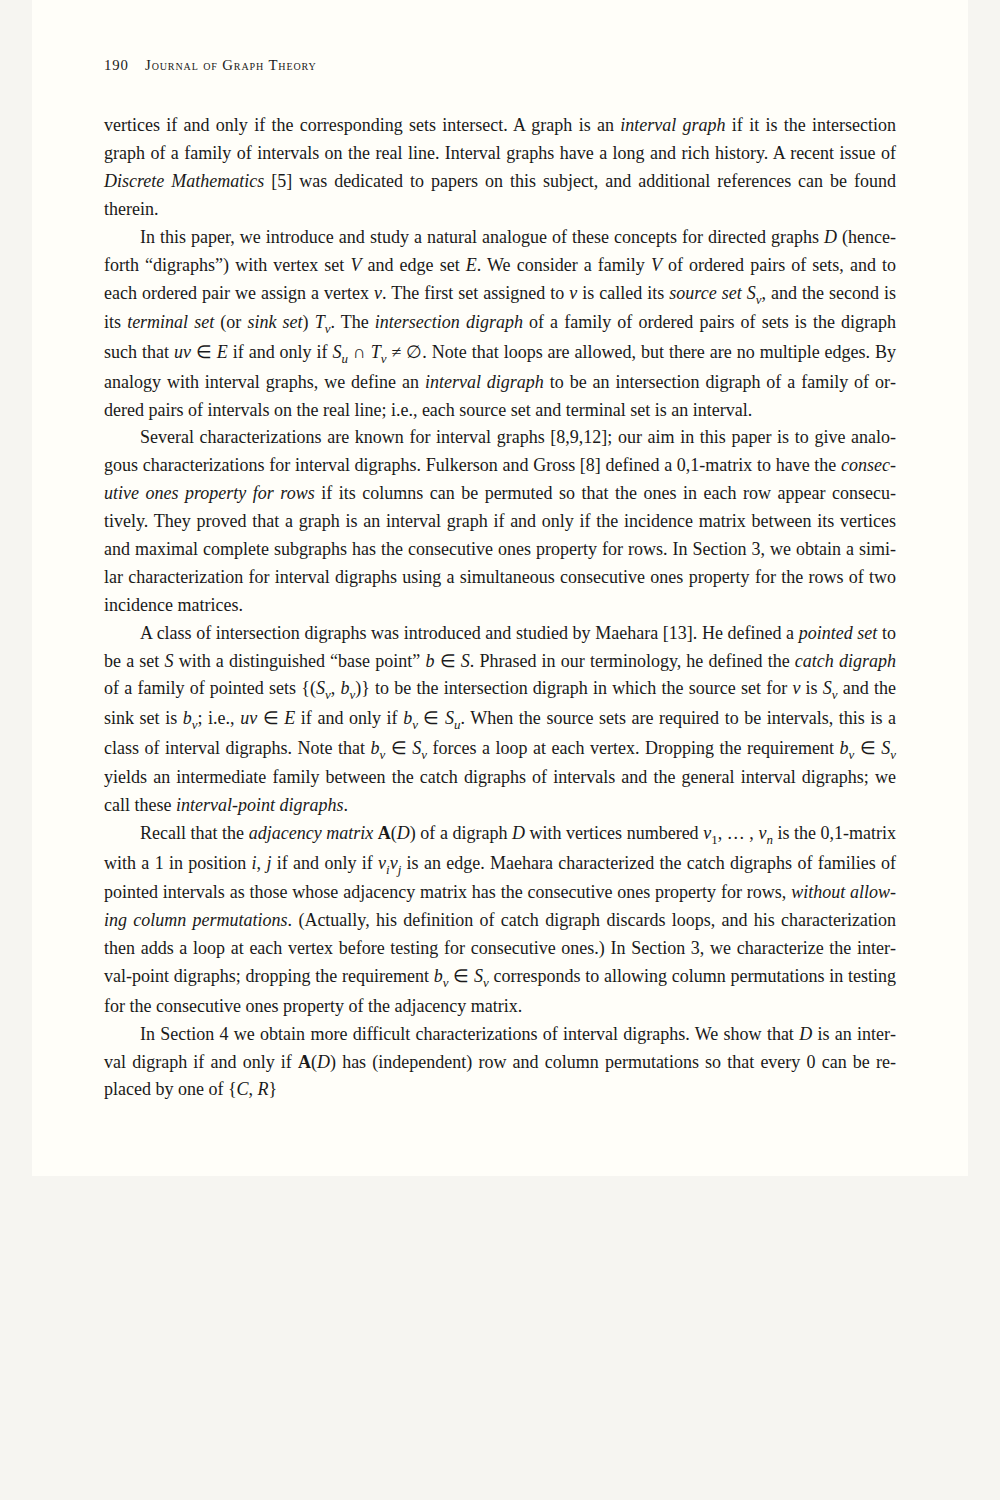190 Journal of Graph Theory
vertices if and only if the corresponding sets intersect. A graph is an interval graph if it is the intersection graph of a family of intervals on the real line. Interval graphs have a long and rich history. A recent issue of Discrete Mathematics [5] was dedicated to papers on this subject, and additional references can be found therein.
In this paper, we introduce and study a natural analogue of these concepts for directed graphs D (henceforth “digraphs”) with vertex set V and edge set E. We consider a family V of ordered pairs of sets, and to each ordered pair we assign a vertex v. The first set assigned to v is called its source set Sv, and the second is its terminal set (or sink set) Tv. The intersection digraph of a family of ordered pairs of sets is the digraph such that uv ∈ E if and only if Su ∩ Tv ≠ ∅. Note that loops are allowed, but there are no multiple edges. By analogy with interval graphs, we define an interval digraph to be an intersection digraph of a family of ordered pairs of intervals on the real line; i.e., each source set and terminal set is an interval.
Several characterizations are known for interval graphs [8,9,12]; our aim in this paper is to give analogous characterizations for interval digraphs. Fulkerson and Gross [8] defined a 0,1-matrix to have the consecutive ones property for rows if its columns can be permuted so that the ones in each row appear consecutively. They proved that a graph is an interval graph if and only if the incidence matrix between its vertices and maximal complete subgraphs has the consecutive ones property for rows. In Section 3, we obtain a similar characterization for interval digraphs using a simultaneous consecutive ones property for the rows of two incidence matrices.
A class of intersection digraphs was introduced and studied by Maehara [13]. He defined a pointed set to be a set S with a distinguished “base point” b ∈ S. Phrased in our terminology, he defined the catch digraph of a family of pointed sets {(Sv, bv)} to be the intersection digraph in which the source set for v is Sv and the sink set is bv; i.e., uv ∈ E if and only if bv ∈ Su. When the source sets are required to be intervals, this is a class of interval digraphs. Note that bv ∈ Sv forces a loop at each vertex. Dropping the requirement bv ∈ Sv yields an intermediate family between the catch digraphs of intervals and the general interval digraphs; we call these interval-point digraphs.
Recall that the adjacency matrix A(D) of a digraph D with vertices numbered v1, … , vn is the 0,1-matrix with a 1 in position i, j if and only if vivj is an edge. Maehara characterized the catch digraphs of families of pointed intervals as those whose adjacency matrix has the consecutive ones property for rows, without allowing column permutations. (Actually, his definition of catch digraph discards loops, and his characterization then adds a loop at each vertex before testing for consecutive ones.) In Section 3, we characterize the interval-point digraphs; dropping the requirement bv ∈ Sv corresponds to allowing column permutations in testing for the consecutive ones property of the adjacency matrix.
In Section 4 we obtain more difficult characterizations of interval digraphs. We show that D is an interval digraph if and only if A(D) has (independent) row and column permutations so that every 0 can be replaced by one of {C, R}